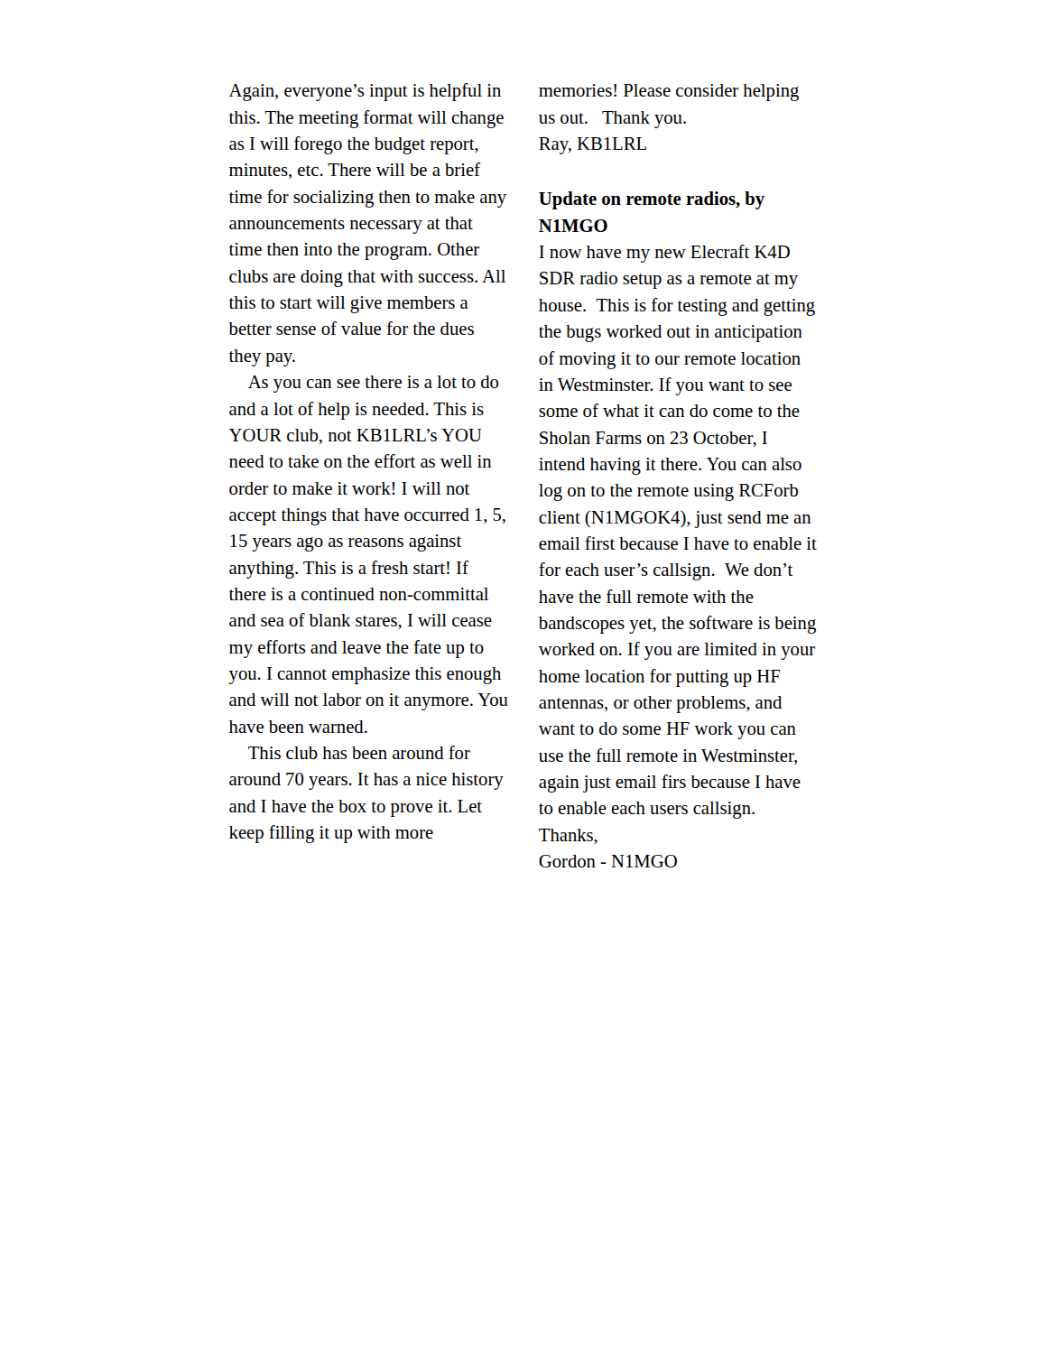Again, everyone’s input is helpful in this. The meeting format will change as I will forego the budget report, minutes, etc. There will be a brief time for socializing then to make any announcements necessary at that time then into the program. Other clubs are doing that with success. All this to start will give members a better sense of value for the dues they pay.
As you can see there is a lot to do and a lot of help is needed. This is YOUR club, not KB1LRL’s YOU need to take on the effort as well in order to make it work! I will not accept things that have occurred 1, 5, 15 years ago as reasons against anything. This is a fresh start! If there is a continued non-committal and sea of blank stares, I will cease my efforts and leave the fate up to you. I cannot emphasize this enough and will not labor on it anymore. You have been warned.
This club has been around for around 70 years. It has a nice history and I have the box to prove it. Let keep filling it up with more memories! Please consider helping us out. Thank you.
Ray, KB1LRL
Update on remote radios, by N1MGO
I now have my new Elecraft K4D SDR radio setup as a remote at my house. This is for testing and getting the bugs worked out in anticipation of moving it to our remote location in Westminster. If you want to see some of what it can do come to the Sholan Farms on 23 October, I intend having it there. You can also log on to the remote using RCForb client (N1MGOK4), just send me an email first because I have to enable it for each user’s callsign. We don’t have the full remote with the bandscopes yet, the software is being worked on. If you are limited in your home location for putting up HF antennas, or other problems, and want to do some HF work you can use the full remote in Westminster, again just email firs because I have to enable each users callsign.
Thanks,
Gordon - N1MGO